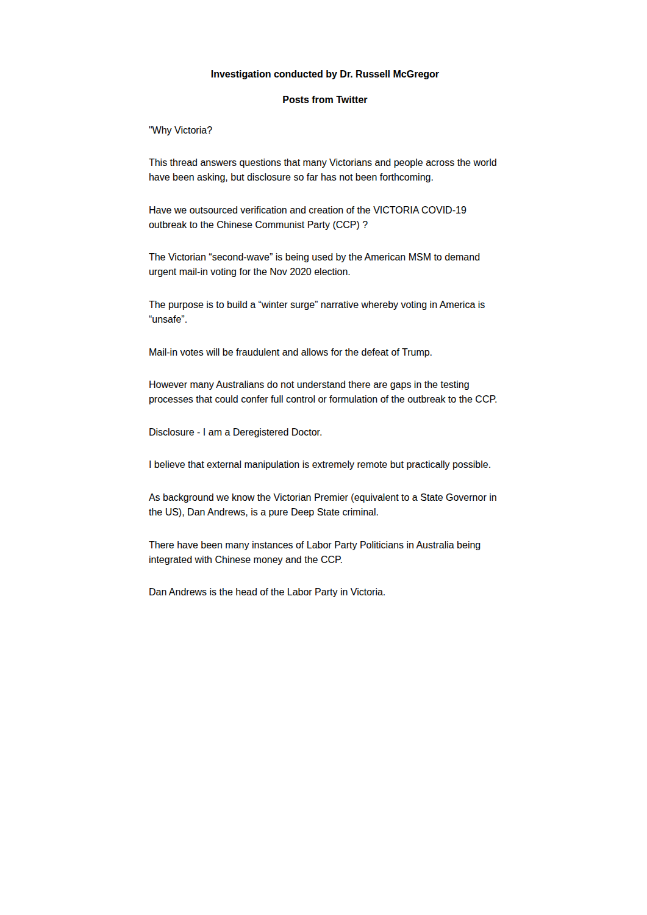Investigation conducted by Dr. Russell McGregorPosts from Twitter
"Why Victoria?
This thread answers questions that many Victorians and people across the world have been asking, but disclosure so far has not been forthcoming.
Have we outsourced verification and creation of the VICTORIA COVID-19 outbreak to the Chinese Communist Party (CCP) ?
The Victorian “second-wave” is being used by the American MSM to demand urgent mail-in voting for the Nov 2020 election.
The purpose is to build a “winter surge” narrative whereby voting in America is “unsafe”.
Mail-in votes will be fraudulent and allows for the defeat of Trump.
However many Australians do not understand there are gaps in the testing processes that could confer full control or formulation of the outbreak to the CCP.
Disclosure - I am a Deregistered Doctor.
I believe that external manipulation is extremely remote but practically possible.
As background we know the Victorian Premier (equivalent to a State Governor in the US), Dan Andrews, is a pure Deep State criminal.
There have been many instances of Labor Party Politicians in Australia being integrated with Chinese money and the CCP.
Dan Andrews is the head of the Labor Party in Victoria.